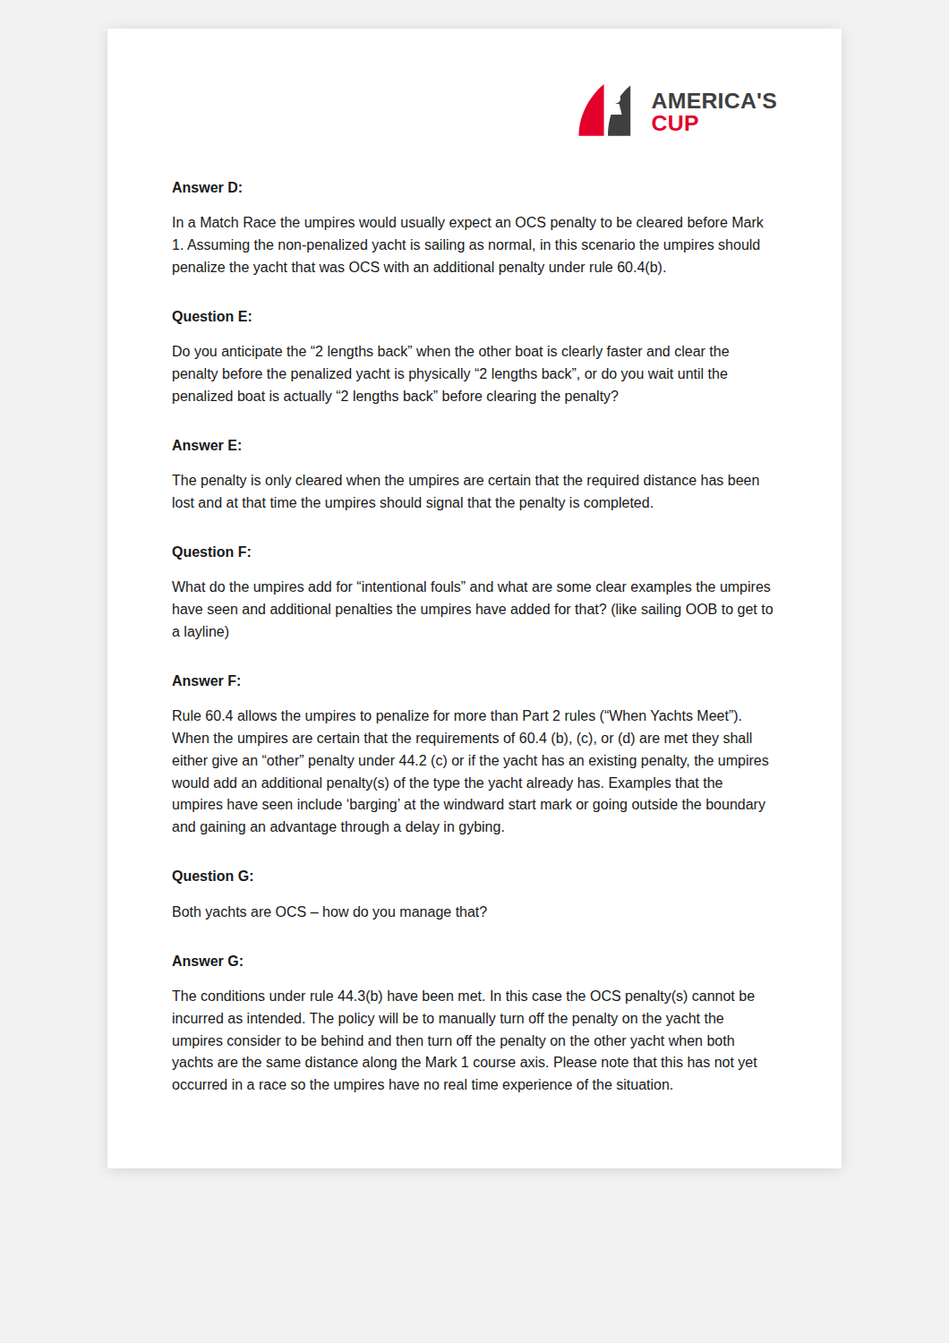America'sCup
Answer D:
In a Match Race the umpires would usually expect an OCS penalty to be cleared before Mark 1. Assuming the non-penalized yacht is sailing as normal, in this scenario the umpires should penalize the yacht that was OCS with an additional penalty under rule 60.4(b).
Question E:
Do you anticipate the “2 lengths back” when the other boat is clearly faster and clear the penalty before the penalized yacht is physically “2 lengths back”, or do you wait until the penalized boat is actually “2 lengths back” before clearing the penalty?
Answer E:
The penalty is only cleared when the umpires are certain that the required distance has been lost and at that time the umpires should signal that the penalty is completed.
Question F:
What do the umpires add for “intentional fouls” and what are some clear examples the umpires have seen and additional penalties the umpires have added for that? (like sailing OOB to get to a layline)
Answer F:
Rule 60.4 allows the umpires to penalize for more than Part 2 rules (“When Yachts Meet”). When the umpires are certain that the requirements of 60.4 (b), (c), or (d) are met they shall either give an “other” penalty under 44.2 (c) or if the yacht has an existing penalty, the umpires would add an additional penalty(s) of the type the yacht already has. Examples that the umpires have seen include ‘barging’ at the windward start mark or going outside the boundary and gaining an advantage through a delay in gybing.
Question G:
Both yachts are OCS – how do you manage that?
Answer G:
The conditions under rule 44.3(b) have been met. In this case the OCS penalty(s) cannot be incurred as intended. The policy will be to manually turn off the penalty on the yacht the umpires consider to be behind and then turn off the penalty on the other yacht when both yachts are the same distance along the Mark 1 course axis. Please note that this has not yet occurred in a race so the umpires have no real time experience of the situation.